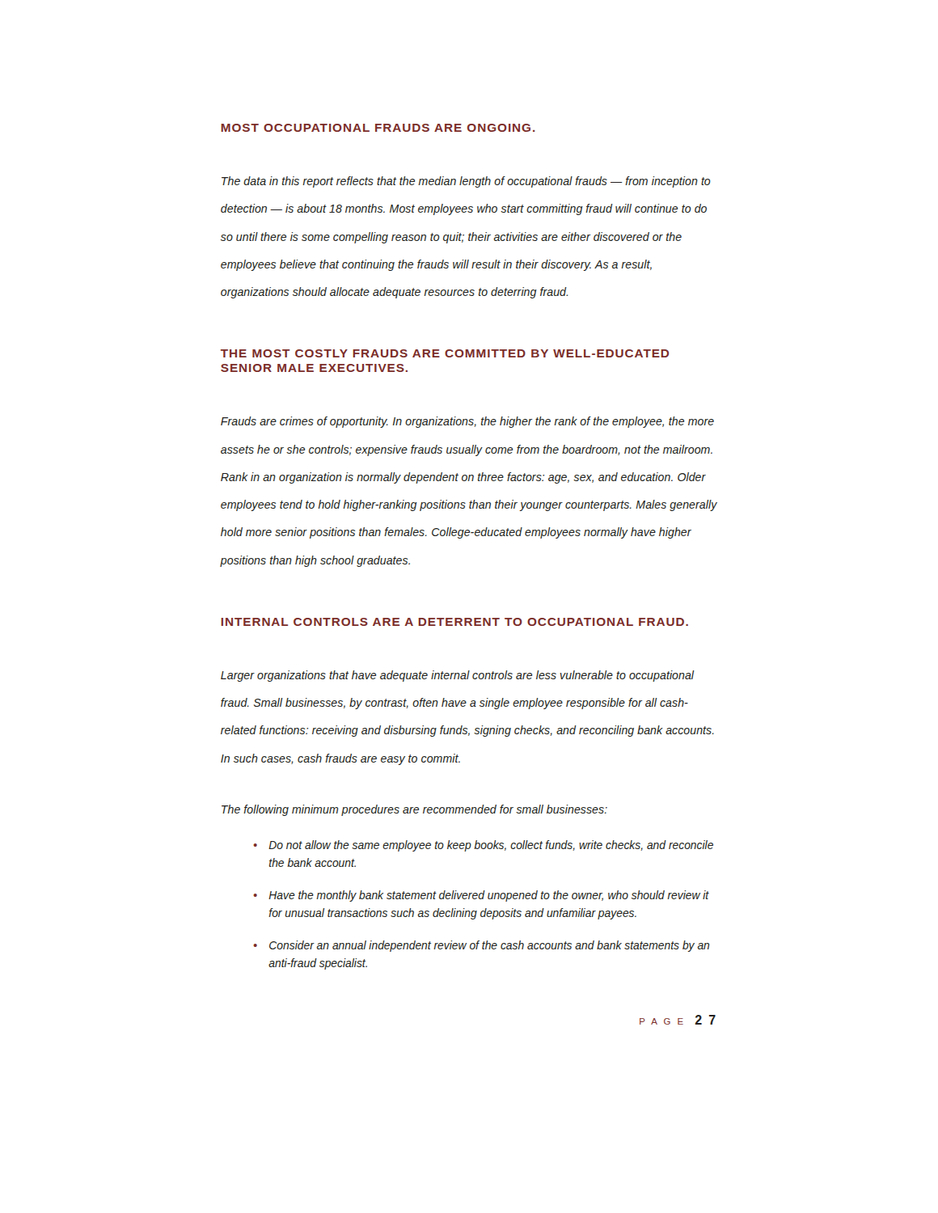Most occupational frauds are ongoing.
The data in this report reflects that the median length of occupational frauds — from inception to detection — is about 18 months. Most employees who start committing fraud will continue to do so until there is some compelling reason to quit; their activities are either discovered or the employees believe that continuing the frauds will result in their discovery. As a result, organizations should allocate adequate resources to deterring fraud.
The most costly frauds are committed by well-educated senior male executives.
Frauds are crimes of opportunity. In organizations, the higher the rank of the employee, the more assets he or she controls; expensive frauds usually come from the boardroom, not the mailroom. Rank in an organization is normally dependent on three factors: age, sex, and education. Older employees tend to hold higher-ranking positions than their younger counterparts. Males generally hold more senior positions than females. College-educated employees normally have higher positions than high school graduates.
Internal controls are a deterrent to occupational fraud.
Larger organizations that have adequate internal controls are less vulnerable to occupational fraud. Small businesses, by contrast, often have a single employee responsible for all cash-related functions: receiving and disbursing funds, signing checks, and reconciling bank accounts. In such cases, cash frauds are easy to commit.
The following minimum procedures are recommended for small businesses:
Do not allow the same employee to keep books, collect funds, write checks, and reconcile the bank account.
Have the monthly bank statement delivered unopened to the owner, who should review it for unusual transactions such as declining deposits and unfamiliar payees.
Consider an annual independent review of the cash accounts and bank statements by an anti-fraud specialist.
P A G E 2 7